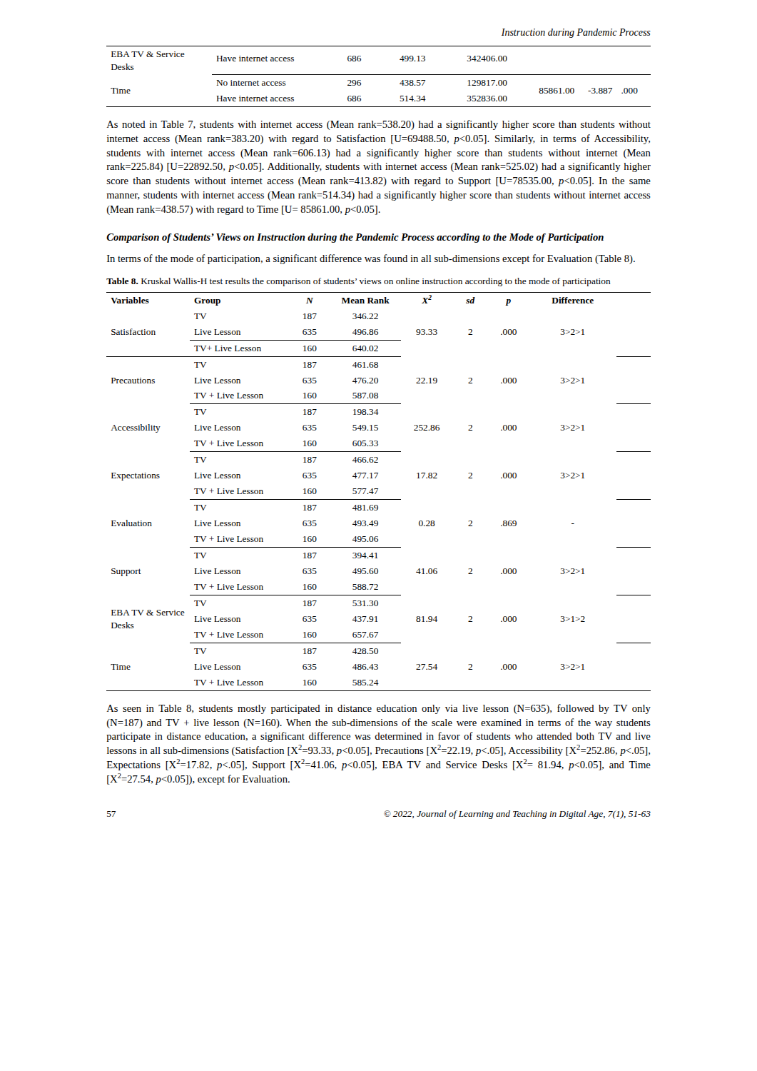Instruction during Pandemic Process
| EBA TV & Service Desks | Have internet access | 686 | 499.13 | 342406.00 | | | |
| Time | No internet access | 296 | 438.57 | 129817.00 | 85861.00 | -3.887 | .000 |
| Have internet access | 686 | 514.34 | 352836.00 |
As noted in Table 7, students with internet access (Mean rank=538.20) had a significantly higher score than students without internet access (Mean rank=383.20) with regard to Satisfaction [U=69488.50, p<0.05]. Similarly, in terms of Accessibility, students with internet access (Mean rank=606.13) had a significantly higher score than students without internet (Mean rank=225.84) [U=22892.50, p<0.05]. Additionally, students with internet access (Mean rank=525.02) had a significantly higher score than students without internet access (Mean rank=413.82) with regard to Support [U=78535.00, p<0.05]. In the same manner, students with internet access (Mean rank=514.34) had a significantly higher score than students without internet access (Mean rank=438.57) with regard to Time [U= 85861.00, p<0.05].
Comparison of Students’ Views on Instruction during the Pandemic Process according to the Mode of Participation
In terms of the mode of participation, a significant difference was found in all sub-dimensions except for Evaluation (Table 8).
Table 8. Kruskal Wallis-H test results the comparison of students’ views on online instruction according to the mode of participation
| Variables | Group | N | Mean Rank | X 2 | sd | p | Difference |
| --- | --- | --- | --- | --- | --- | --- | --- |
| Satisfaction | TV | 187 | 346.22 | 93.33 | 2 | .000 | 3>2>1 |
| Live Lesson | 635 | 496.86 |
| TV+ Live Lesson | 160 | 640.02 | | | | |
| Precautions | TV | 187 | 461.68 | 22.19 | 2 | .000 | 3>2>1 |
| Live Lesson | 635 | 476.20 |
| TV + Live Lesson | 160 | 587.08 | | | | |
| Accessibility | TV | 187 | 198.34 | 252.86 | 2 | .000 | 3>2>1 |
| Live Lesson | 635 | 549.15 |
| TV + Live Lesson | 160 | 605.33 | | | | |
| Expectations | TV | 187 | 466.62 | 17.82 | 2 | .000 | 3>2>1 |
| Live Lesson | 635 | 477.17 |
| TV + Live Lesson | 160 | 577.47 | | | | |
| Evaluation | TV | 187 | 481.69 | 0.28 | 2 | .869 | - |
| Live Lesson | 635 | 493.49 |
| TV + Live Lesson | 160 | 495.06 | | | | |
| Support | TV | 187 | 394.41 | 41.06 | 2 | .000 | 3>2>1 |
| Live Lesson | 635 | 495.60 |
| TV + Live Lesson | 160 | 588.72 | | | | |
| EBA TV & Service Desks | TV | 187 | 531.30 | 81.94 | 2 | .000 | 3>1>2 |
| Live Lesson | 635 | 437.91 |
| TV + Live Lesson | 160 | 657.67 | | | | |
| Time | TV | 187 | 428.50 | 27.54 | 2 | .000 | 3>2>1 |
| Live Lesson | 635 | 486.43 |
| TV + Live Lesson | 160 | 585.24 | | | | |
As seen in Table 8, students mostly participated in distance education only via live lesson (N=635), followed by TV only (N=187) and TV + live lesson (N=160). When the sub-dimensions of the scale were examined in terms of the way students participate in distance education, a significant difference was determined in favor of students who attended both TV and live lessons in all sub-dimensions (Satisfaction [X2=93.33, p<0.05], Precautions [X2=22.19, p<.05], Accessibility [X2=252.86, p<.05], Expectations [X2=17.82, p<.05], Support [X2=41.06, p<0.05], EBA TV and Service Desks [X2= 81.94, p<0.05], and Time [X2=27.54, p<0.05]), except for Evaluation.
57
© 2022, Journal of Learning and Teaching in Digital Age, 7(1), 51-63